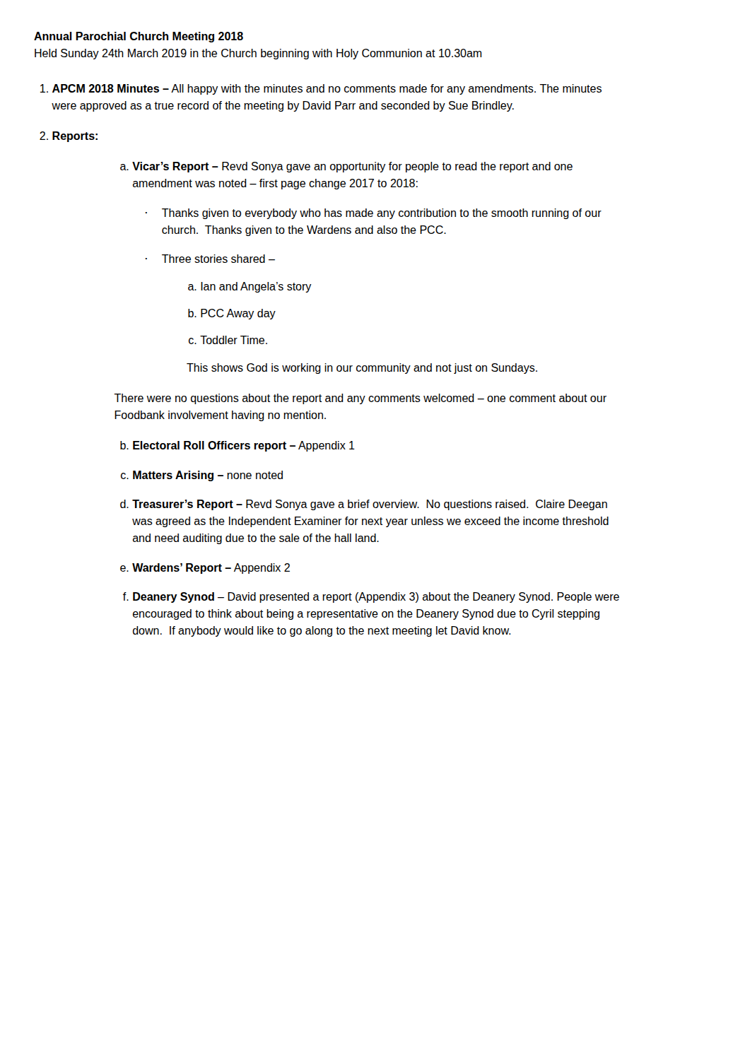Annual Parochial Church Meeting 2018
Held Sunday 24th March 2019 in the Church beginning with Holy Communion at 10.30am
APCM 2018 Minutes – All happy with the minutes and no comments made for any amendments. The minutes were approved as a true record of the meeting by David Parr and seconded by Sue Brindley.
Reports:
Vicar’s Report – Revd Sonya gave an opportunity for people to read the report and one amendment was noted – first page change 2017 to 2018:
Thanks given to everybody who has made any contribution to the smooth running of our church. Thanks given to the Wardens and also the PCC.
Three stories shared –
Ian and Angela’s story
PCC Away day
Toddler Time.
This shows God is working in our community and not just on Sundays.
There were no questions about the report and any comments welcomed – one comment about our Foodbank involvement having no mention.
Electoral Roll Officers report – Appendix 1
Matters Arising – none noted
Treasurer’s Report – Revd Sonya gave a brief overview. No questions raised. Claire Deegan was agreed as the Independent Examiner for next year unless we exceed the income threshold and need auditing due to the sale of the hall land.
Wardens’ Report – Appendix 2
Deanery Synod – David presented a report (Appendix 3) about the Deanery Synod. People were encouraged to think about being a representative on the Deanery Synod due to Cyril stepping down. If anybody would like to go along to the next meeting let David know.